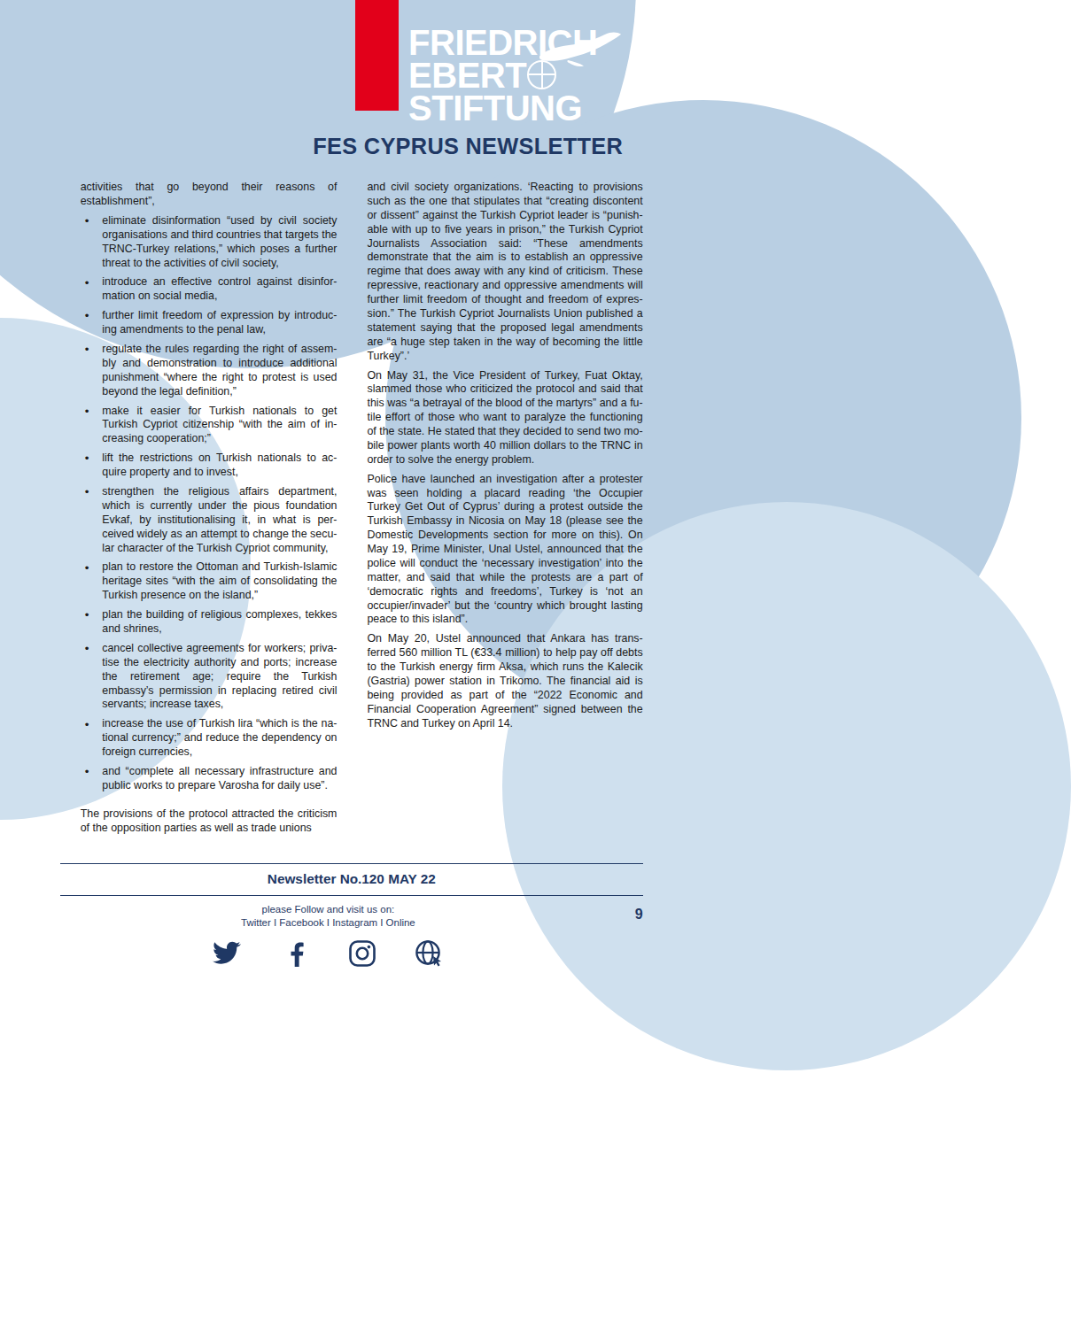FRIEDRICH
EBERT
STIFTUNG
FES CYPRUS NEWSLETTER
activities that go beyond their reasons of establishment”,
eliminate disinformation “used by civil society organisations and third countries that targets the TRNC-Turkey relations,” which poses a further threat to the activities of civil society,
introduce an effective control against disinformation on social media,
further limit freedom of expression by introducing amendments to the penal law,
regulate the rules regarding the right of assembly and demonstration to introduce additional punishment “where the right to protest is used beyond the legal definition,”
make it easier for Turkish nationals to get Turkish Cypriot citizenship “with the aim of increasing cooperation;”
lift the restrictions on Turkish nationals to acquire property and to invest,
strengthen the religious affairs department, which is currently under the pious foundation Evkaf, by institutionalising it, in what is perceived widely as an attempt to change the secular character of the Turkish Cypriot community,
plan to restore the Ottoman and Turkish-Islamic heritage sites “with the aim of consolidating the Turkish presence on the island,”
plan the building of religious complexes, tekkes and shrines,
cancel collective agreements for workers; privatise the electricity authority and ports; increase the retirement age; require the Turkish embassy’s permission in replacing retired civil servants; increase taxes,
increase the use of Turkish lira “which is the national currency;” and reduce the dependency on foreign currencies,
and “complete all necessary infrastructure and public works to prepare Varosha for daily use”.
The provisions of the protocol attracted the criticism of the opposition parties as well as trade unions
and civil society organizations. ‘Reacting to provisions such as the one that stipulates that “creating discontent or dissent” against the Turkish Cypriot leader is “punishable with up to five years in prison,” the Turkish Cypriot Journalists Association said: “These amendments demonstrate that the aim is to establish an oppressive regime that does away with any kind of criticism. These repressive, reactionary and oppressive amendments will further limit freedom of thought and freedom of expression.” The Turkish Cypriot Journalists Union published a statement saying that the proposed legal amendments are “a huge step taken in the way of becoming the little Turkey”.’
On May 31, the Vice President of Turkey, Fuat Oktay, slammed those who criticized the protocol and said that this was “a betrayal of the blood of the martyrs” and a futile effort of those who want to paralyze the functioning of the state. He stated that they decided to send two mobile power plants worth 40 million dollars to the TRNC in order to solve the energy problem.
Police have launched an investigation after a protester was seen holding a placard reading ‘the Occupier Turkey Get Out of Cyprus’ during a protest outside the Turkish Embassy in Nicosia on May 18 (please see the Domestic Developments section for more on this). On May 19, Prime Minister, Unal Ustel, announced that the police will conduct the ‘necessary investigation’ into the matter, and said that while the protests are a part of ‘democratic rights and freedoms’, Turkey is ‘not an occupier/invader’ but the ‘country which brought lasting peace to this island”.
On May 20, Ustel announced that Ankara has transferred 560 million TL (€33.4 million) to help pay off debts to the Turkish energy firm Aksa, which runs the Kalecik (Gastria) power station in Trikomo. The financial aid is being provided as part of the “2022 Economic and Financial Cooperation Agreement” signed between the TRNC and Turkey on April 14.
Newsletter No.120 MAY 22
please Follow and visit us on:
Twitter I Facebook I Instagram I Online
9